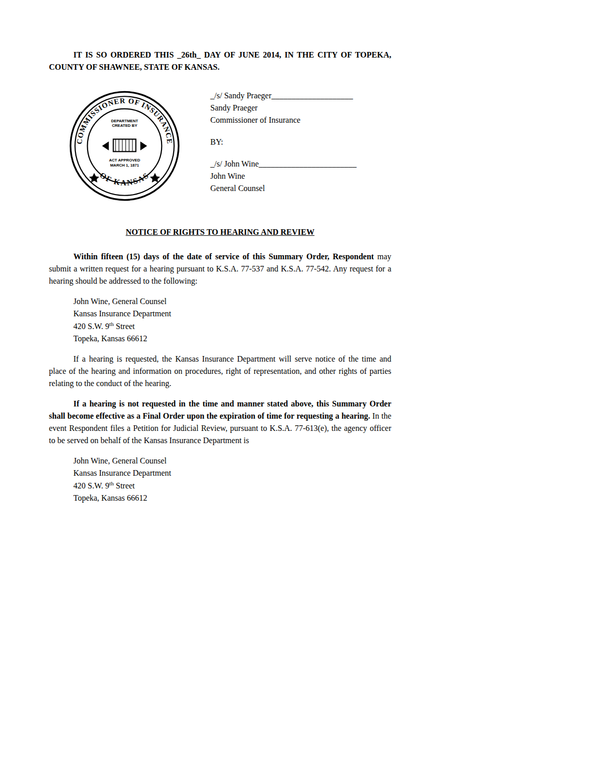IT IS SO ORDERED THIS _26th_ DAY OF JUNE 2014, IN THE CITY OF TOPEKA, COUNTY OF SHAWNEE, STATE OF KANSAS.
_/s/ Sandy Praeger____________________
Sandy Praeger
Commissioner of Insurance
BY:
_/s/ John Wine________________________
John Wine
General Counsel
NOTICE OF RIGHTS TO HEARING AND REVIEW
Within fifteen (15) days of the date of service of this Summary Order, Respondent may submit a written request for a hearing pursuant to K.S.A. 77-537 and K.S.A. 77-542. Any request for a hearing should be addressed to the following:
John Wine, General Counsel
Kansas Insurance Department
420 S.W. 9th Street
Topeka, Kansas 66612
If a hearing is requested, the Kansas Insurance Department will serve notice of the time and place of the hearing and information on procedures, right of representation, and other rights of parties relating to the conduct of the hearing.
If a hearing is not requested in the time and manner stated above, this Summary Order shall become effective as a Final Order upon the expiration of time for requesting a hearing. In the event Respondent files a Petition for Judicial Review, pursuant to K.S.A. 77-613(e), the agency officer to be served on behalf of the Kansas Insurance Department is
John Wine, General Counsel
Kansas Insurance Department
420 S.W. 9th Street
Topeka, Kansas 66612